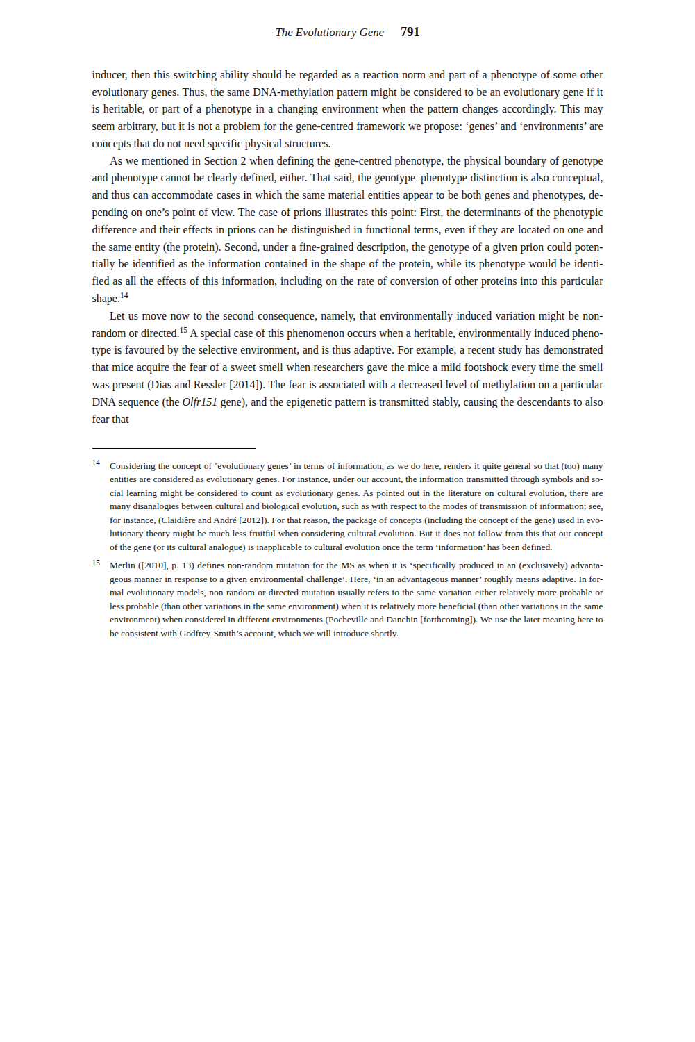The Evolutionary Gene 791
inducer, then this switching ability should be regarded as a reaction norm and part of a phenotype of some other evolutionary genes. Thus, the same DNA-methylation pattern might be considered to be an evolutionary gene if it is heritable, or part of a phenotype in a changing environment when the pattern changes accordingly. This may seem arbitrary, but it is not a problem for the gene-centred framework we propose: ‘genes’ and ‘environments’ are concepts that do not need specific physical structures.
As we mentioned in Section 2 when defining the gene-centred phenotype, the physical boundary of genotype and phenotype cannot be clearly defined, either. That said, the genotype–phenotype distinction is also conceptual, and thus can accommodate cases in which the same material entities appear to be both genes and phenotypes, depending on one’s point of view. The case of prions illustrates this point: First, the determinants of the phenotypic difference and their effects in prions can be distinguished in functional terms, even if they are located on one and the same entity (the protein). Second, under a fine-grained description, the genotype of a given prion could potentially be identified as the information contained in the shape of the protein, while its phenotype would be identified as all the effects of this information, including on the rate of conversion of other proteins into this particular shape.14
Let us move now to the second consequence, namely, that environmentally induced variation might be non-random or directed.15 A special case of this phenomenon occurs when a heritable, environmentally induced phenotype is favoured by the selective environment, and is thus adaptive. For example, a recent study has demonstrated that mice acquire the fear of a sweet smell when researchers gave the mice a mild footshock every time the smell was present (Dias and Ressler [2014]). The fear is associated with a decreased level of methylation on a particular DNA sequence (the Olfr151 gene), and the epigenetic pattern is transmitted stably, causing the descendants to also fear that
14 Considering the concept of ‘evolutionary genes’ in terms of information, as we do here, renders it quite general so that (too) many entities are considered as evolutionary genes. For instance, under our account, the information transmitted through symbols and social learning might be considered to count as evolutionary genes. As pointed out in the literature on cultural evolution, there are many disanalogies between cultural and biological evolution, such as with respect to the modes of transmission of information; see, for instance, (Claidière and André [2012]). For that reason, the package of concepts (including the concept of the gene) used in evolutionary theory might be much less fruitful when considering cultural evolution. But it does not follow from this that our concept of the gene (or its cultural analogue) is inapplicable to cultural evolution once the term ‘information’ has been defined.
15 Merlin ([2010], p. 13) defines non-random mutation for the MS as when it is ‘specifically produced in an (exclusively) advantageous manner in response to a given environmental challenge’. Here, ‘in an advantageous manner’ roughly means adaptive. In formal evolutionary models, non-random or directed mutation usually refers to the same variation either relatively more probable or less probable (than other variations in the same environment) when it is relatively more beneficial (than other variations in the same environment) when considered in different environments (Pocheville and Danchin [forthcoming]). We use the later meaning here to be consistent with Godfrey-Smith’s account, which we will introduce shortly.